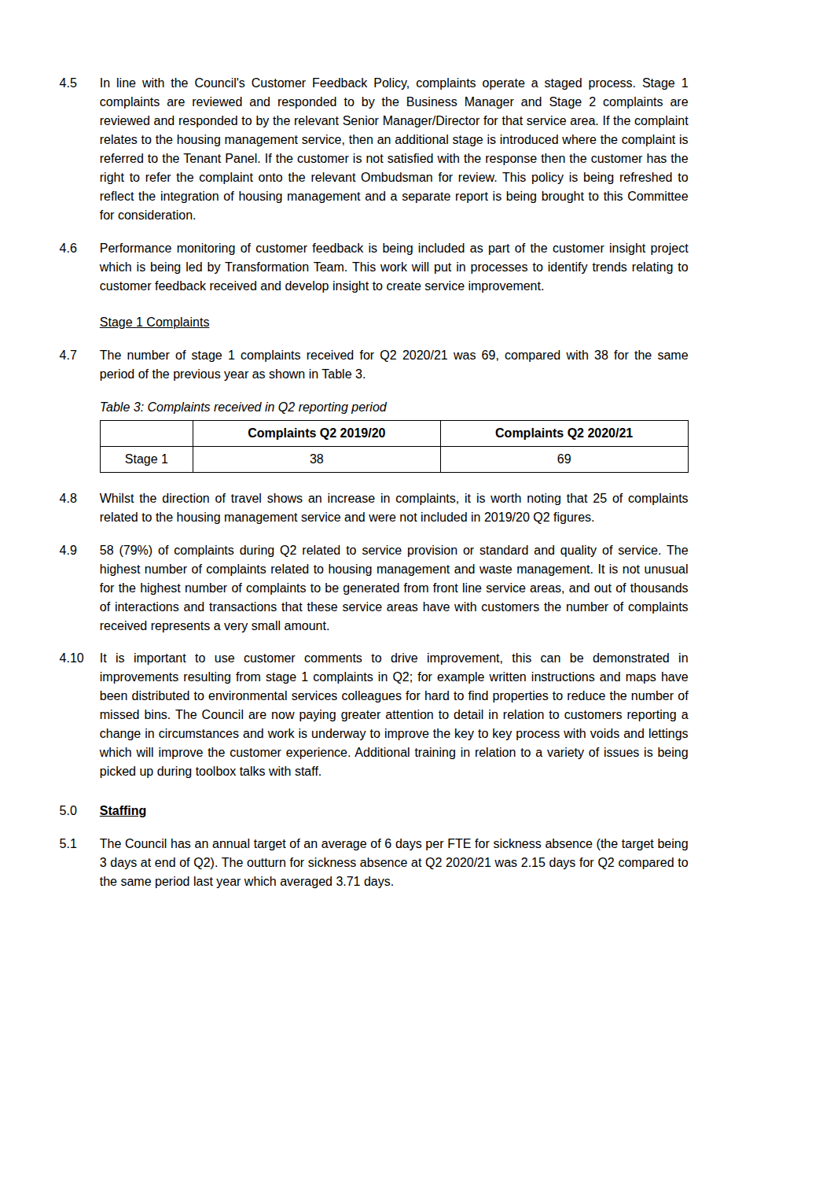4.5
In line with the Council's Customer Feedback Policy, complaints operate a staged process. Stage 1 complaints are reviewed and responded to by the Business Manager and Stage 2 complaints are reviewed and responded to by the relevant Senior Manager/Director for that service area. If the complaint relates to the housing management service, then an additional stage is introduced where the complaint is referred to the Tenant Panel. If the customer is not satisfied with the response then the customer has the right to refer the complaint onto the relevant Ombudsman for review. This policy is being refreshed to reflect the integration of housing management and a separate report is being brought to this Committee for consideration.
4.6
Performance monitoring of customer feedback is being included as part of the customer insight project which is being led by Transformation Team. This work will put in processes to identify trends relating to customer feedback received and develop insight to create service improvement.
Stage 1 Complaints
4.7
The number of stage 1 complaints received for Q2 2020/21 was 69, compared with 38 for the same period of the previous year as shown in Table 3.
Table 3: Complaints received in Q2 reporting period
| | Complaints Q2 2019/20 | Complaints Q2 2020/21 |
| --- | --- | --- |
| Stage 1 | 38 | 69 |
4.8
Whilst the direction of travel shows an increase in complaints, it is worth noting that 25 of complaints related to the housing management service and were not included in 2019/20 Q2 figures.
4.9
58 (79%) of complaints during Q2 related to service provision or standard and quality of service. The highest number of complaints related to housing management and waste management. It is not unusual for the highest number of complaints to be generated from front line service areas, and out of thousands of interactions and transactions that these service areas have with customers the number of complaints received represents a very small amount.
4.10
It is important to use customer comments to drive improvement, this can be demonstrated in improvements resulting from stage 1 complaints in Q2; for example written instructions and maps have been distributed to environmental services colleagues for hard to find properties to reduce the number of missed bins. The Council are now paying greater attention to detail in relation to customers reporting a change in circumstances and work is underway to improve the key to key process with voids and lettings which will improve the customer experience. Additional training in relation to a variety of issues is being picked up during toolbox talks with staff.
5.0
Staffing
5.1
The Council has an annual target of an average of 6 days per FTE for sickness absence (the target being 3 days at end of Q2). The outturn for sickness absence at Q2 2020/21 was 2.15 days for Q2 compared to the same period last year which averaged 3.71 days.